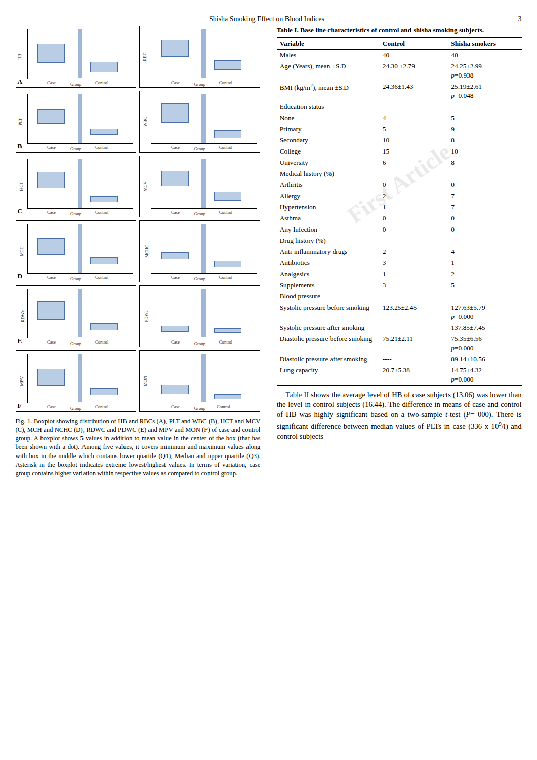3 Shisha Smoking Effect on Blood Indices
HB
Case
Control
Group
A
RBC
Case
Control
Group
PLT
Case
Control
Group
B
WBC
Case
Control
Group
HCT
Case
Control
Group
C
MCV
Case
Control
Group
MCH
Case
Control
Group
D
MCHC
Case
Control
Group
RDWc
Case
Control
Group
E
PDWc
Case
Control
Group
MPV
Case
Control
Group
F
MON
Case
Control
Group
Fig. 1. Boxplot showing distribution of HB and RBCs (A), PLT and WBC (B), HCT and MCV (C), MCH and NCHC (D), RDWC and PDWC (E) and MPV and MON (F) of case and control group. A boxplot shows 5 values in addition to mean value in the center of the box (that has been shown with a dot). Among five values, it covers minimum and maximum values along with box in the middle which contains lower quartile (Q1), Median and upper quartile (Q3). Asterisk in the boxplot indicates extreme lowest/highest values. In terms of variation, case group contains higher variation within respective values as compared to control group.
Table I. Base line characteristics of control and shisha smoking subjects.
| Variable | Control | Shisha smokers |
| --- | --- | --- |
| Males | 40 | 40 |
| Age (Years), mean ±S.D | 24.30 ±2.79 | 24.25±2.99 p =0.938 |
| BMI (kg/m 2 ), mean ±S.D | 24.36±1.43 | 25.19±2.61 p =0.048 |
| Education status | | |
| None | 4 | 5 |
| Primary | 5 | 9 |
| Secondary | 10 | 8 |
| College | 15 | 10 |
| University | 6 | 8 |
| Medical history (%) | | |
| Arthritis | 0 | 0 |
| Allergy | 2 | 7 |
| Hypertension | 1 | 7 |
| Asthma | 0 | 0 |
| Any Infection | 0 | 0 |
| Drug history (%) | | |
| Anti-inflammatory drugs | 2 | 4 |
| Antibiotics | 3 | 1 |
| Analgesics | 1 | 2 |
| Supplements | 3 | 5 |
| Blood pressure | | |
| Systolic pressure before smoking | 123.25±2.45 | 127.63±5.79 p =0.000 |
| Systolic pressure after smoking | ---- | 137.85±7.45 |
| Diastolic pressure before smoking | 75.21±2.11 | 75.35±6.56 p =0.000 |
| Diastolic pressure after smoking | ---- | 89.14±10.56 |
| Lung capacity | 20.7±5.38 | 14.75±4.32 p =0.000 |
Table II shows the average level of HB of case subjects (13.06) was lower than the level in control subjects (16.44). The difference in means of case and control of HB was highly significant based on a two-sample t-test (P= 000). There is significant difference between median values of PLTs in case (336 x 109/l) and control subjects